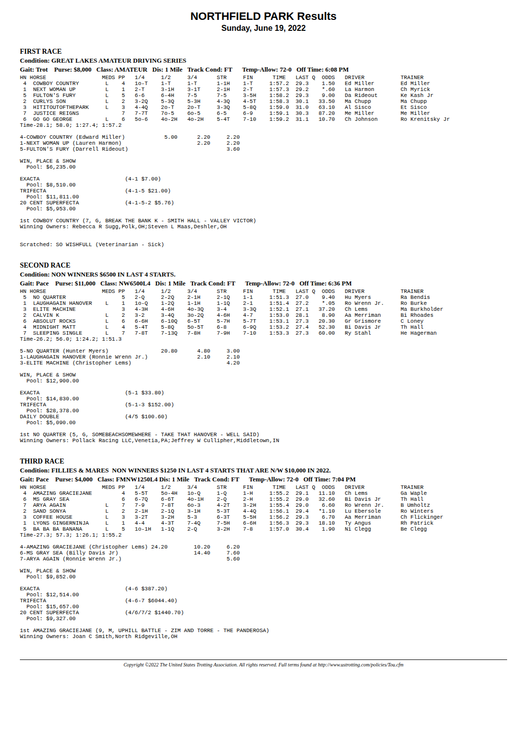NORTHFIELD PARK Results
Sunday, June 19, 2022
FIRST RACE
Condition: GREAT LAKES AMATEUR DRIVING SERIES
Gait: Trot Purse: $8,000 Class: AMATEUR Dis: 1 Mile Track Cond: FT Temp-Allow: 72-0 Off Time: 6:08 PM
HN HORSE                 MEDS PP   1/4     1/2     3/4      STR     FIN      TIME   LAST Q  ODDS   DRIVER           TRAINER
 4  COWBOY COUNTRY        L    4   1o-T    1-T     1-T      1-1H    1-T     1:57.2  29.3    1.50   Ed Miller        Ed Miller
 1  NEXT WOMAN UP         L    1   2-T     3-1H    3-1T     2-1H    2-T     1:57.3  29.2    *.60   La Harmon        Ch Myrick
 5  FULTON'S FURY         L    5   6-6     6-4H    7-5      7-5     3-5H    1:58.2  29.3    9.00   Da Rideout       Ke Kash Jr
 2  CURLYS SON            L    2   3-2Q    5-3Q    5-3H     4-3Q    4-5T    1:58.3  30.1   33.50   Ma Chupp         Ma Chupp
 3  HITITOUTOFTHEPARK     L    3   4-4Q    2o-T    2o-T     3-3Q    5-8Q    1:59.0  31.0   63.10   Al Sisco         Et Sisco
 7  JUSTICE REIGNS             7   7-7T    7o-5    6o-5     6-5     6-9     1:59.1  30.3   87.20   Me Miller        Me Miller
 6  GO GO GEORGE          L    6   5o-6    4o-2H   4o-2H    5-4T    7-10    1:59.2  31.1   10.70   Ch Johnson       Ro Krenitsky Jr
Time-28.1; 58.0; 1:27.4; 1:57.2

4-COWBOY COUNTRY (Edward Miller)            5.00      2.20     2.20
1-NEXT WOMAN UP (Lauren Harmon)                       2.20     2.20
5-FULTON'S FURY (Darrell Rideout)                              3.60

WIN, PLACE & SHOW
  Pool: $6,235.00

EXACTA                          (4-1 $7.00)
  Pool: $8,510.00
TRIFECTA                        (4-1-5 $21.00)
  Pool: $11,811.00
20 CENT SUPERFECTA              (4-1-5-2 $5.76)
  Pool: $5,953.00

1st COWBOY COUNTRY (7, G, BREAK THE BANK K - SMITH HALL - VALLEY VICTOR)
Winning Owners: Rebecca R Sugg,Polk,OH;Steven L Maas,Deshler,OH


Scratched: SO WISHFULL (Veterinarian - Sick)
SECOND RACE
Condition: NON WINNERS $6500 IN LAST 4 STARTS.
Gait: Pace Purse: $11,000 Class: NW6500L4 Dis: 1 Mile Track Cond: FT Temp-Allow: 72-0 Off Time: 6:36 PM
HN HORSE                 MEDS PP   1/4     1/2     3/4      STR     FIN      TIME   LAST Q  ODDS   DRIVER           TRAINER
 5  NO QUARTER                 5   2-Q     2-2Q    2-1H     2-1Q    1-1     1:51.3  27.0    9.40   Hu Myers         Ra Bendis
 1  LAUGHAGAIN HANOVER    L    1   1o-Q    1-2Q    1-1H     1-1Q    2-1     1:51.4  27.2    *.05   Ro Wrenn Jr.     Ro Burke
 3  ELITE MACHINE              3   4-3H    4-6H    4o-3Q    3-4     3-3Q    1:52.1  27.1   37.20   Ch Lems          Ma Burkholder
 2  CALVIN K              L    2   3-2     3-4Q    3o-2Q    4-6H    4-7     1:53.0  28.1    8.90   Aa Merriman      Bi Rhoades
 6  ABSOLUT ROCKS         L    6   6-6H    6-10Q   6-5T     5-7H    5-7T    1:53.1  27.3   20.30   Gr Grismore      C Loney
 4  MIDNIGHT MATT         L    4   5-4T    5-8Q    5o-5T    6-8     6-9Q    1:53.2  27.4   52.30   Bi Davis Jr      Th Hall
 7  SLEEPING SINGLE       L    7   7-8T    7-13Q   7-8H     7-9H    7-10    1:53.3  27.3   60.00   Ry Stahl         He Hagerman
Time-26.2; 56.0; 1:24.2; 1:51.3

5-NO QUARTER (Hunter Myers)                20.80      4.80     3.00
1-LAUGHAGAIN HANOVER (Ronnie Wrenn Jr.)               2.10     2.10
3-ELITE MACHINE (Christopher Lems)                             4.20

WIN, PLACE & SHOW
  Pool: $12,900.00

EXACTA                          (5-1 $33.80)
  Pool: $14,830.00
TRIFECTA                        (5-1-3 $152.00)
  Pool: $28,378.00
DAILY DOUBLE                    (4/5 $100.60)
  Pool: $5,090.00

1st NO QUARTER (5, G, SOMEBEACHSOMEWHERE - TAKE THAT HANOVER - WELL SAID)
Winning Owners: Pollack Racing LLC,Venetia,PA;Jeffrey W Cullipher,Middletown,IN
THIRD RACE
Condition: FILLIES & MARES NON WINNERS $1250 IN LAST 4 STARTS THAT ARE N/W $10,000 IN 2022.
Gait: Pace Purse: $4,000 Class: FMNW1250L4 Dis: 1 Mile Track Cond: FT Temp-Allow: 72-0 Off Time: 7:04 PM
HN HORSE                 MEDS PP   1/4     1/2     3/4      STR     FIN      TIME   LAST Q  ODDS   DRIVER           TRAINER
 4  AMAZING GRACIEJANE         4   5-5T    5o-4H   1o-Q     1-Q     1-H     1:55.2  29.1   11.10   Ch Lems          Ga Waple
 6  MS GRAY SEA                6   6-7Q    6-6T    4o-1H    2-Q     2-H     1:55.2  29.0   32.60   Bi Davis Jr      Th Hall
 7  ARYA AGAIN            L    7   7-9     7-8T    6o-3     4-2T    3-2H    1:55.4  29.0    6.60   Ro Wrenn Jr.     B Umholtz
 2  SAND SONYA            L    2   2-1H    2-1Q    3-1H     5-3T    4-4Q    1:56.1  29.4   *1.10   Lu Ebersole      Ro Winters
 3  COFFEE HOUSE          L    3   3-2T    3-2H    5-3      6-3T    5-5H    1:56.2  29.3    6.70   Aa Merriman      Ch Flickinger
 1  LYONS GINGERNINJA     L    1   4-4     4-3T    7-4Q     7-5H    6-6H    1:56.3  29.3   18.10   Ty Angus         Rh Patrick
 5  BA BA BA BANANA       L    5   1o-1H   1-1Q    2-Q      3-2H    7-8     1:57.0  30.4    1.90   Ni Clegg         Be Clegg
Time-27.3; 57.3; 1:26.1; 1:55.2

4-AMAZING GRACIEJANE (Christopher Lems) 24.20        10.20     6.20
6-MS GRAY SEA (Billy Davis Jr)                       14.40     7.60
7-ARYA AGAIN (Ronnie Wrenn Jr.)                                5.60

WIN, PLACE & SHOW
  Pool: $9,852.00

EXACTA                          (4-6 $387.20)
  Pool: $12,514.00
TRIFECTA                        (4-6-7 $6044.40)
  Pool: $15,657.00
20 CENT SUPERFECTA              (4/6/7/2 $1440.70)
  Pool: $9,327.00

1st AMAZING GRACIEJANE (9, M, UPHILL BATTLE - ZIM AND TORRE - THE PANDEROSA)
Winning Owners: Joan C Smith,North Ridgeville,OH
Copyright ©2022 The United States Trotting Association. All rights reserved. Full terms found at http://www.ustrotting.com/policies/Tou.cfm